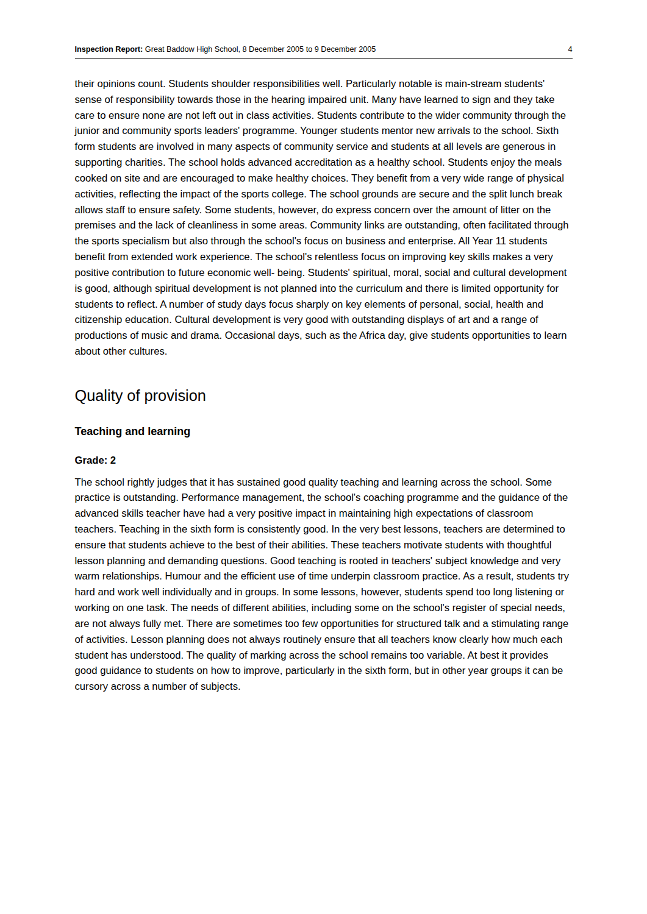Inspection Report: Great Baddow High School, 8 December 2005 to 9 December 2005 4
their opinions count. Students shoulder responsibilities well. Particularly notable is main-stream students' sense of responsibility towards those in the hearing impaired unit. Many have learned to sign and they take care to ensure none are not left out in class activities. Students contribute to the wider community through the junior and community sports leaders' programme. Younger students mentor new arrivals to the school. Sixth form students are involved in many aspects of community service and students at all levels are generous in supporting charities. The school holds advanced accreditation as a healthy school. Students enjoy the meals cooked on site and are encouraged to make healthy choices. They benefit from a very wide range of physical activities, reflecting the impact of the sports college. The school grounds are secure and the split lunch break allows staff to ensure safety. Some students, however, do express concern over the amount of litter on the premises and the lack of cleanliness in some areas. Community links are outstanding, often facilitated through the sports specialism but also through the school's focus on business and enterprise. All Year 11 students benefit from extended work experience. The school's relentless focus on improving key skills makes a very positive contribution to future economic well- being. Students' spiritual, moral, social and cultural development is good, although spiritual development is not planned into the curriculum and there is limited opportunity for students to reflect. A number of study days focus sharply on key elements of personal, social, health and citizenship education. Cultural development is very good with outstanding displays of art and a range of productions of music and drama. Occasional days, such as the Africa day, give students opportunities to learn about other cultures.
Quality of provision
Teaching and learning
Grade: 2
The school rightly judges that it has sustained good quality teaching and learning across the school. Some practice is outstanding. Performance management, the school's coaching programme and the guidance of the advanced skills teacher have had a very positive impact in maintaining high expectations of classroom teachers. Teaching in the sixth form is consistently good. In the very best lessons, teachers are determined to ensure that students achieve to the best of their abilities. These teachers motivate students with thoughtful lesson planning and demanding questions. Good teaching is rooted in teachers' subject knowledge and very warm relationships. Humour and the efficient use of time underpin classroom practice. As a result, students try hard and work well individually and in groups. In some lessons, however, students spend too long listening or working on one task. The needs of different abilities, including some on the school's register of special needs, are not always fully met. There are sometimes too few opportunities for structured talk and a stimulating range of activities. Lesson planning does not always routinely ensure that all teachers know clearly how much each student has understood. The quality of marking across the school remains too variable. At best it provides good guidance to students on how to improve, particularly in the sixth form, but in other year groups it can be cursory across a number of subjects.